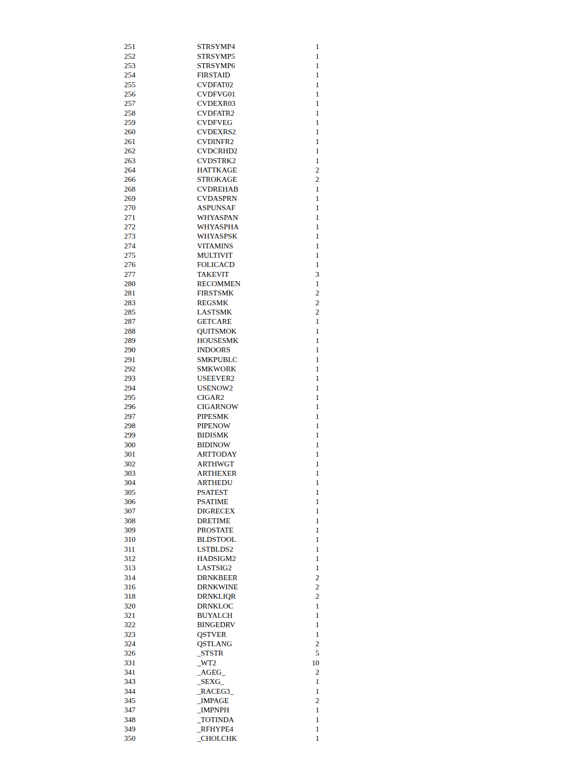| 251 | STRSYMP4 | 1 |
| 252 | STRSYMP5 | 1 |
| 253 | STRSYMP6 | 1 |
| 254 | FIRSTAID | 1 |
| 255 | CVDFAT02 | 1 |
| 256 | CVDFVG01 | 1 |
| 257 | CVDEXR03 | 1 |
| 258 | CVDFATR2 | 1 |
| 259 | CVDFVEG | 1 |
| 260 | CVDEXRS2 | 1 |
| 261 | CVDINFR2 | 1 |
| 262 | CVDCRHD2 | 1 |
| 263 | CVDSTRK2 | 1 |
| 264 | HATTKAGE | 2 |
| 266 | STROKAGE | 2 |
| 268 | CVDREHAB | 1 |
| 269 | CVDASPRN | 1 |
| 270 | ASPUNSAF | 1 |
| 271 | WHYASPAN | 1 |
| 272 | WHYASPHA | 1 |
| 273 | WHYASPSK | 1 |
| 274 | VITAMINS | 1 |
| 275 | MULTIVIT | 1 |
| 276 | FOLICACD | 1 |
| 277 | TAKEVIT | 3 |
| 280 | RECOMMEN | 1 |
| 281 | FIRSTSMK | 2 |
| 283 | REGSMK | 2 |
| 285 | LASTSMK | 2 |
| 287 | GETCARE | 1 |
| 288 | QUITSMOK | 1 |
| 289 | HOUSESMK | 1 |
| 290 | INDOORS | 1 |
| 291 | SMKPUBLC | 1 |
| 292 | SMKWORK | 1 |
| 293 | USEEVER2 | 1 |
| 294 | USENOW2 | 1 |
| 295 | CIGAR2 | 1 |
| 296 | CIGARNOW | 1 |
| 297 | PIPESMK | 1 |
| 298 | PIPENOW | 1 |
| 299 | BIDISMK | 1 |
| 300 | BIDINOW | 1 |
| 301 | ARTTODAY | 1 |
| 302 | ARTHWGT | 1 |
| 303 | ARTHEXER | 1 |
| 304 | ARTHEDU | 1 |
| 305 | PSATEST | 1 |
| 306 | PSATIME | 1 |
| 307 | DIGRECEX | 1 |
| 308 | DRETIME | 1 |
| 309 | PROSTATE | 1 |
| 310 | BLDSTOOL | 1 |
| 311 | LSTBLDS2 | 1 |
| 312 | HADSIGM2 | 1 |
| 313 | LASTSIG2 | 1 |
| 314 | DRNKBEER | 2 |
| 316 | DRNKWINE | 2 |
| 318 | DRNKLIQR | 2 |
| 320 | DRNKLOC | 1 |
| 321 | BUYALCH | 1 |
| 322 | BINGEDRV | 1 |
| 323 | QSTVER | 1 |
| 324 | QSTLANG | 2 |
| 326 | _STSTR | 5 |
| 331 | _WT2 | 10 |
| 341 | _AGEG_ | 2 |
| 343 | _SEXG_ | 1 |
| 344 | _RACEG3_ | 1 |
| 345 | _IMPAGE | 2 |
| 347 | _IMPNPH | 1 |
| 348 | _TOTINDA | 1 |
| 349 | _RFHYPE4 | 1 |
| 350 | _CHOLCHK | 1 |